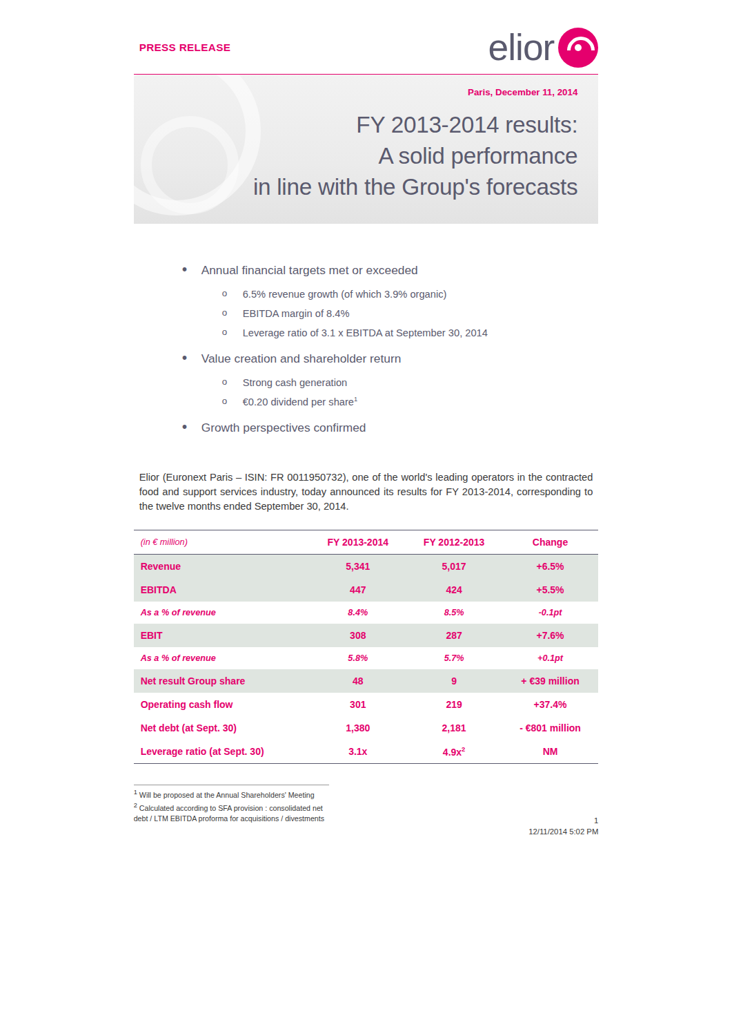PRESS RELEASE
elior
Paris, December 11, 2014
FY 2013-2014 results:
A solid performance
in line with the Group's forecasts
Annual financial targets met or exceeded
6.5% revenue growth (of which 3.9% organic)
EBITDA margin of 8.4%
Leverage ratio of 3.1 x EBITDA at September 30, 2014
Value creation and shareholder return
Strong cash generation
€0.20 dividend per share1
Growth perspectives confirmed
Elior (Euronext Paris – ISIN: FR 0011950732), one of the world's leading operators in the contracted food and support services industry, today announced its results for FY 2013-2014, corresponding to the twelve months ended September 30, 2014.
| (in € million) | FY 2013-2014 | FY 2012-2013 | Change |
| --- | --- | --- | --- |
| Revenue | 5,341 | 5,017 | +6.5% |
| EBITDA | 447 | 424 | +5.5% |
| As a % of revenue | 8.4% | 8.5% | -0.1pt |
| EBIT | 308 | 287 | +7.6% |
| As a % of revenue | 5.8% | 5.7% | +0.1pt |
| Net result Group share | 48 | 9 | + €39 million |
| Operating cash flow | 301 | 219 | +37.4% |
| Net debt (at Sept. 30) | 1,380 | 2,181 | - €801 million |
| Leverage ratio (at Sept. 30) | 3.1x | 4.9x 2 | NM |
1 Will be proposed at the Annual Shareholders' Meeting
2 Calculated according to SFA provision : consolidated net debt / LTM EBITDA proforma for acquisitions / divestments
1
12/11/2014 5:02 PM